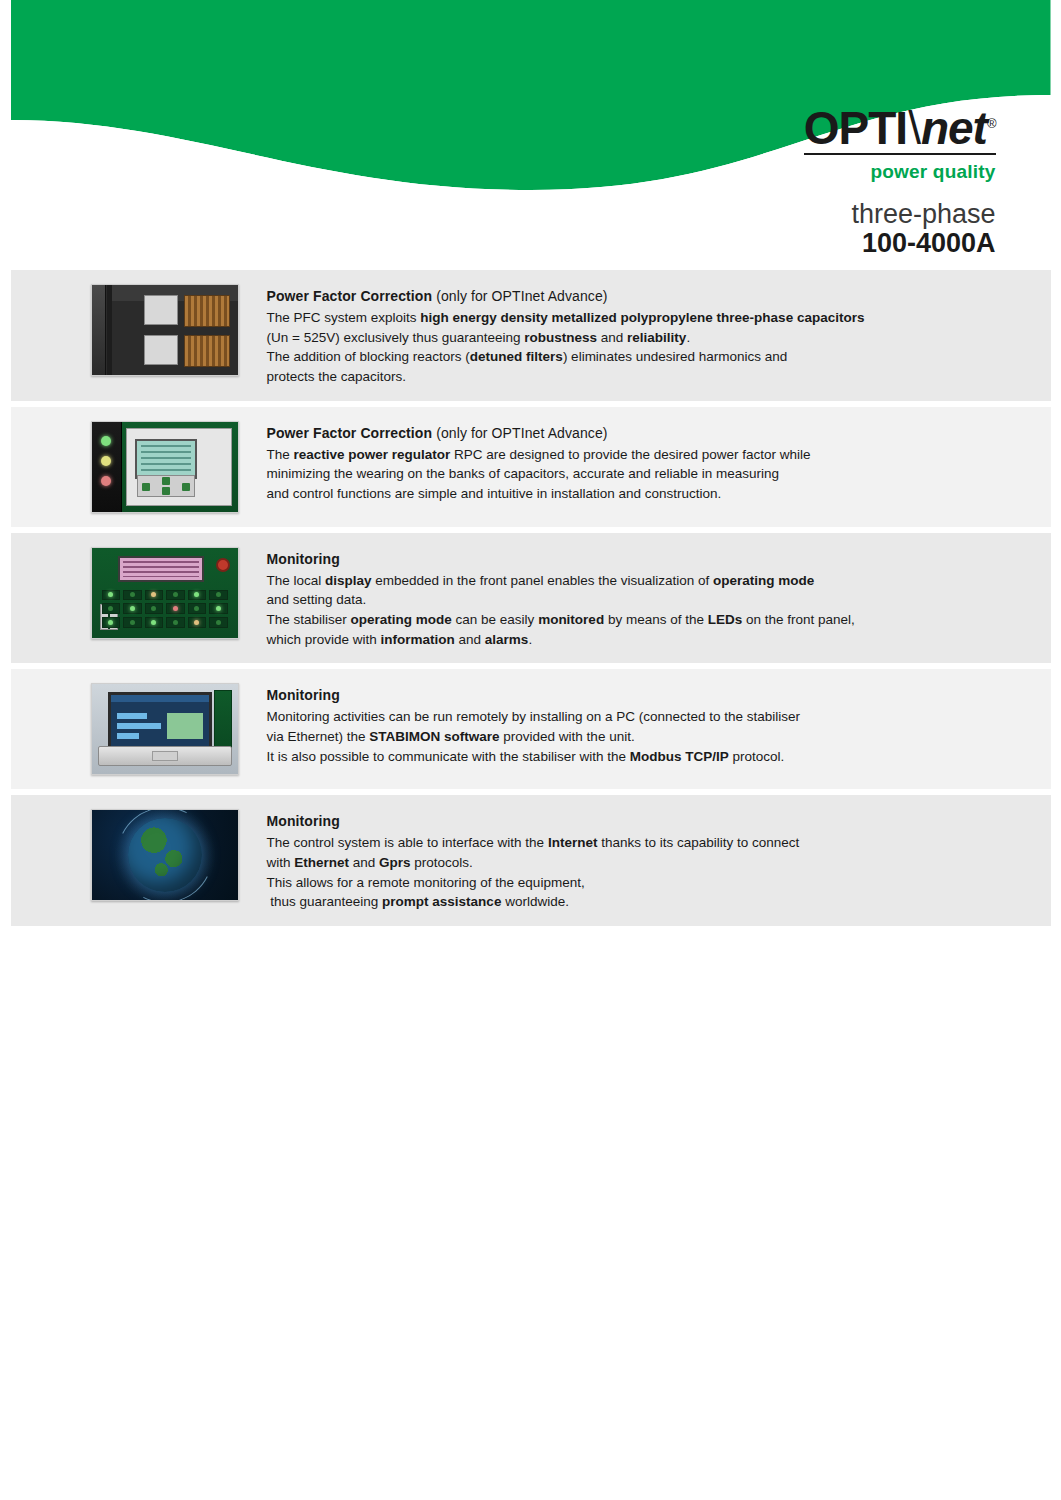OPTI\net®
power quality
three-phase
100-4000A
Power Factor Correction (only for OPTInet Advance)
The PFC system exploits high energy density metallized polypropylene three-phase capacitors
(Un = 525V) exclusively thus guaranteeing robustness and reliability.
The addition of blocking reactors (detuned filters) eliminates undesired harmonics and
protects the capacitors.
Power Factor Correction (only for OPTInet Advance)
The reactive power regulator RPC are designed to provide the desired power factor while
minimizing the wearing on the banks of capacitors, accurate and reliable in measuring
and control functions are simple and intuitive in installation and construction.
Monitoring
The local display embedded in the front panel enables the visualization of operating mode
and setting data.
The stabiliser operating mode can be easily monitored by means of the LEDs on the front panel,
which provide with information and alarms.
Monitoring
Monitoring activities can be run remotely by installing on a PC (connected to the stabiliser
via Ethernet) the STABIMON software provided with the unit.
It is also possible to communicate with the stabiliser with the Modbus TCP/IP protocol.
Monitoring
The control system is able to interface with the Internet thanks to its capability to connect
with Ethernet and Gprs protocols.
This allows for a remote monitoring of the equipment,
thus guaranteeing prompt assistance worldwide.